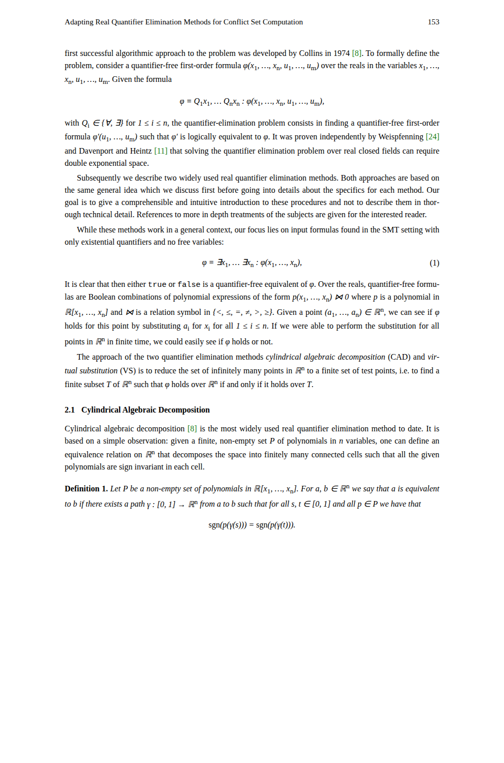Adapting Real Quantifier Elimination Methods for Conflict Set Computation 153
first successful algorithmic approach to the problem was developed by Collins in 1974 [8]. To formally define the problem, consider a quantifier-free first-order formula φ(x1, …, xn, u1, …, um) over the reals in the variables x1, …, xn, u1, …, um. Given the formula
φ ≡ Q1x1, … Qnxn : φ(x1, …, xn, u1, …, um),
with Qi ∈ {∀, ∃} for 1 ≤ i ≤ n, the quantifier-elimination problem consists in finding a quantifier-free first-order formula φ′(u1, …, um) such that φ′ is logically equivalent to φ. It was proven independently by Weispfenning [24] and Davenport and Heintz [11] that solving the quantifier elimination problem over real closed fields can require double exponential space.
Subsequently we describe two widely used real quantifier elimination methods. Both approaches are based on the same general idea which we discuss first before going into details about the specifics for each method. Our goal is to give a comprehensible and intuitive introduction to these procedures and not to describe them in thorough technical detail. References to more in depth treatments of the subjects are given for the interested reader.
While these methods work in a general context, our focus lies on input formulas found in the SMT setting with only existential quantifiers and no free variables:
φ ≡ ∃x1, … ∃xn : φ(x1, …, xn), (1)
It is clear that then either true or false is a quantifier-free equivalent of φ. Over the reals, quantifier-free formulas are Boolean combinations of polynomial expressions of the form p(x1, …, xn) ⋈ 0 where p is a polynomial in ℝ[x1, …, xn] and ⋈ is a relation symbol in {<, ≤, =, ≠, >, ≥}. Given a point (a1, …, an) ∈ ℝn, we can see if φ holds for this point by substituting ai for xi for all 1 ≤ i ≤ n. If we were able to perform the substitution for all points in ℝn in finite time, we could easily see if φ holds or not.
The approach of the two quantifier elimination methods cylindrical algebraic decomposition (CAD) and virtual substitution (VS) is to reduce the set of infinitely many points in ℝn to a finite set of test points, i.e. to find a finite subset T of ℝn such that φ holds over ℝn if and only if it holds over T.
2.1 Cylindrical Algebraic Decomposition
Cylindrical algebraic decomposition [8] is the most widely used real quantifier elimination method to date. It is based on a simple observation: given a finite, non-empty set P of polynomials in n variables, one can define an equivalence relation on ℝn that decomposes the space into finitely many connected cells such that all the given polynomials are sign invariant in each cell.
Definition 1. Let P be a non-empty set of polynomials in ℝ[x1, …, xn]. For a, b ∈ ℝn we say that a is equivalent to b if there exists a path γ : [0, 1] → ℝn from a to b such that for all s, t ∈ [0, 1] and all p ∈ P we have that
sgn(p(γ(s))) = sgn(p(γ(t))).